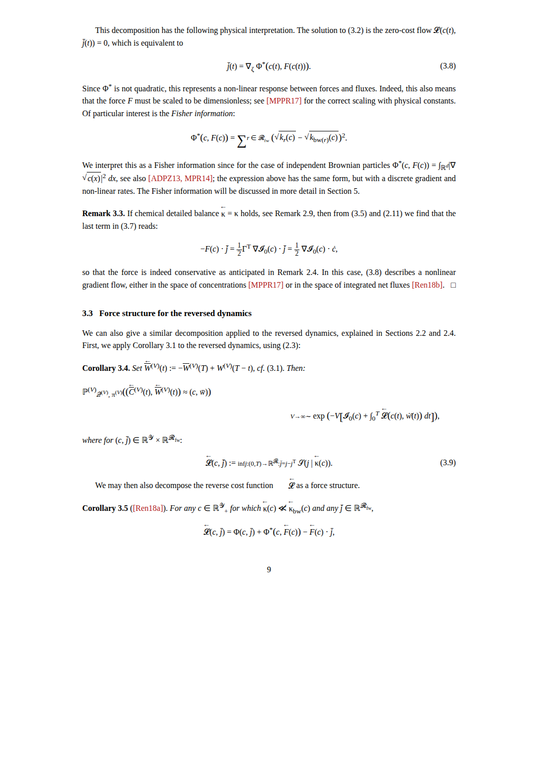This decomposition has the following physical interpretation. The solution to (3.2) is the zero-cost flow 𝓛(c(t), j̄(t)) = 0, which is equivalent to
j̄(t) = ∇ζ Φ*(c(t), F(c(t))). (3.8)
Since Φ* is not quadratic, this represents a non-linear response between forces and fluxes. Indeed, this also means that the force F must be scaled to be dimensionless; see [MPPR17] for the correct scaling with physical constants. Of particular interest is the Fisher information:
Φ*(c, F(c)) = ∑r ∈ 𝓡fw (kr(c) − kbw(r)(c))2.
We interpret this as a Fisher information since for the case of independent Brownian particles Φ*(c, F(c)) = ∫ℝd|∇c(x)|2 dx, see also [ADPZ13, MPR14]; the expression above has the same form, but with a discrete gradient and non-linear rates. The Fisher information will be discussed in more detail in Section 5.
Remark 3.3. If chemical detailed balance κ = κ holds, see Remark 2.9, then from (3.5) and (2.11) we find that the last term in (3.7) reads:
−F(c) · j̄ = 12 ΓT ∇𝓘0(c) · j̄ = 12 ∇𝓘0(c) · ċ,
so that the force is indeed conservative as anticipated in Remark 2.4. In this case, (3.8) describes a nonlinear gradient flow, either in the space of concentrations [MPPR17] or in the space of integrated net fluxes [Ren18b]. □
3.3 Force structure for the reversed dynamics
We can also give a similar decomposition applied to the reversed dynamics, explained in Sections 2.2 and 2.4. First, we apply Corollary 3.1 to the reversed dynamics, using (2.3):
Corollary 3.4. Set W(V)(t) := −W(V)(T) + W(V)(T − t), cf. (3.1). Then:
ℙ(V)𝒬(V), π(V)((C(V)(t), W(V)(t)) ≈ (c, w̄))
V→∞∼ exp (−V[𝓘0(c) + ∫0T 𝓛(c(t), ẇ̄(t)) dt]),
where for (c, j̄) ∈ ℝ𝒴 × ℝ𝓡fw:
𝓛(c, j̄) := inf j:(0,T)→ℝ𝓡: j̄=j−jT 𝒮(j | κ(c)). (3.9)
We may then also decompose the reverse cost function 𝓛 as a force structure.
Corollary 3.5 ([Ren18a]). For any c ∈ ℝ𝒴+ for which κ(c) ≪̸ κbw(c) and any j̄ ∈ ℝ𝓡fw,
𝓛(c, j̄) = Φ(c, j̄) + Φ*(c, F(c)) − F(c) · j̄,
9